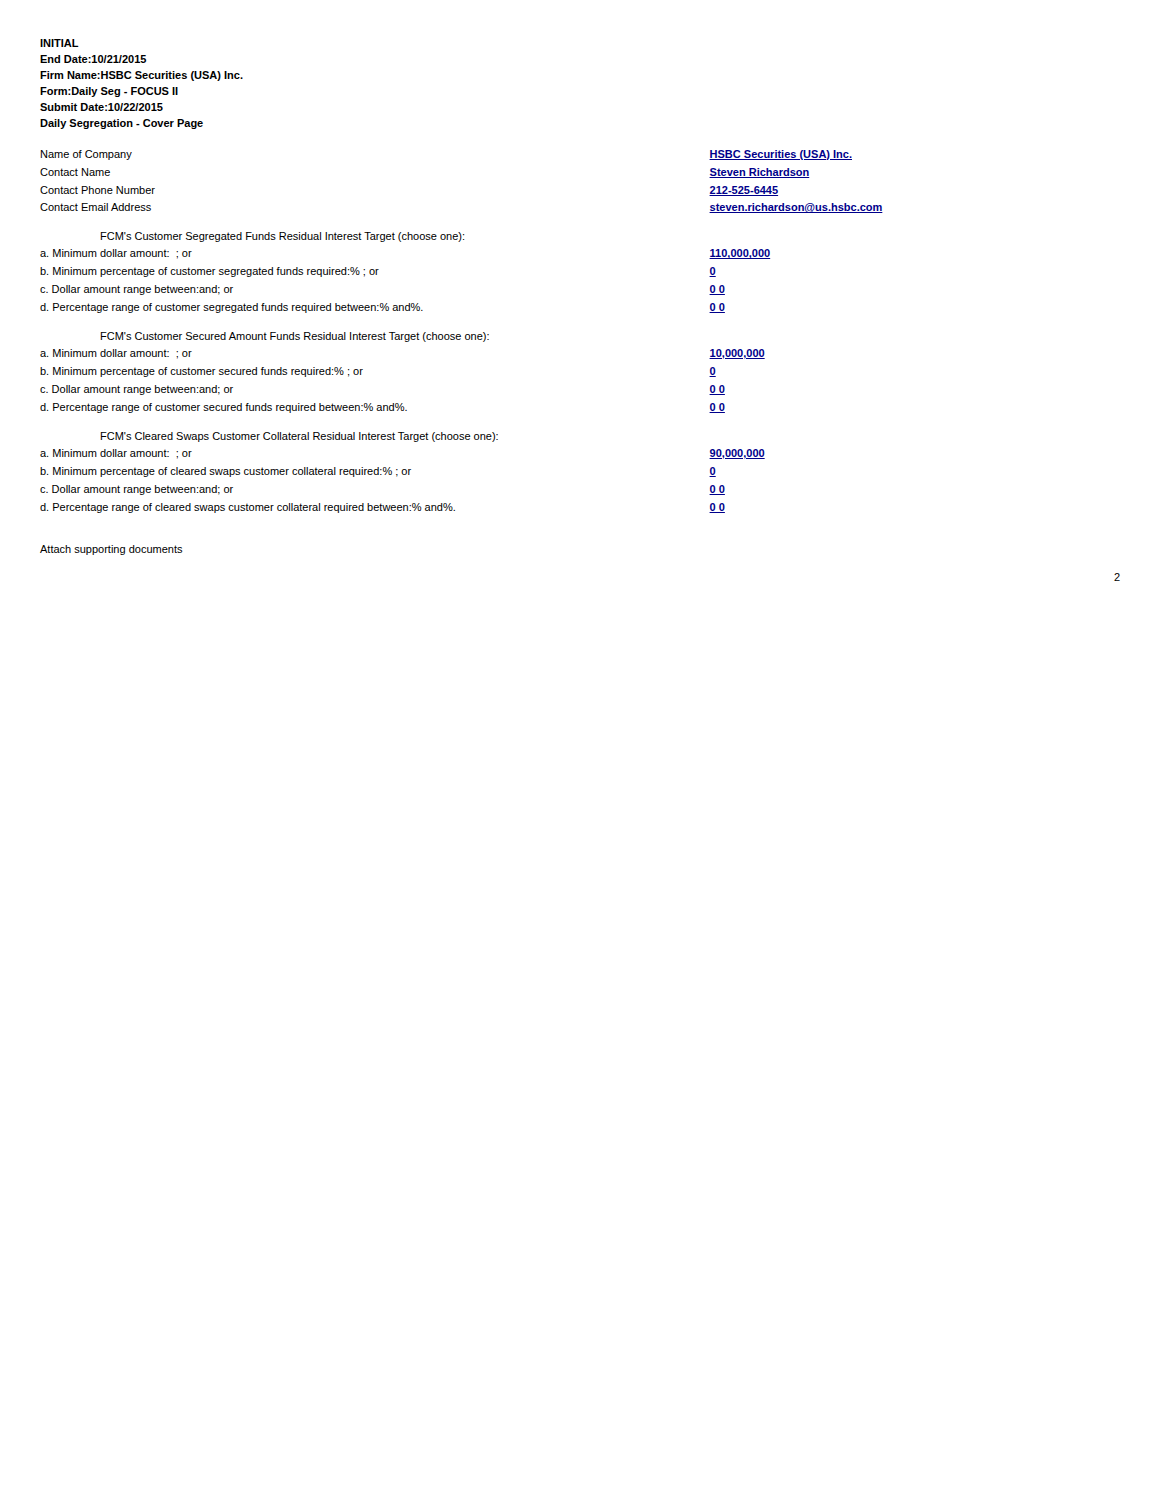INITIAL
End Date:10/21/2015
Firm Name:HSBC Securities (USA) Inc.
Form:Daily Seg - FOCUS II
Submit Date:10/22/2015
Daily Segregation - Cover Page
| Name of Company | HSBC Securities (USA) Inc. |
| Contact Name | Steven Richardson |
| Contact Phone Number | 212-525-6445 |
| Contact Email Address | steven.richardson@us.hsbc.com |
FCM's Customer Segregated Funds Residual Interest Target (choose one):
| a. Minimum dollar amount: ; or | 110,000,000 |
| b. Minimum percentage of customer segregated funds required:% ; or | 0 |
| c. Dollar amount range between:and; or | 0 0 |
| d. Percentage range of customer segregated funds required between:% and%. | 0 0 |
FCM's Customer Secured Amount Funds Residual Interest Target (choose one):
| a. Minimum dollar amount: ; or | 10,000,000 |
| b. Minimum percentage of customer secured funds required:% ; or | 0 |
| c. Dollar amount range between:and; or | 0 0 |
| d. Percentage range of customer secured funds required between:% and%. | 0 0 |
FCM's Cleared Swaps Customer Collateral Residual Interest Target (choose one):
| a. Minimum dollar amount: ; or | 90,000,000 |
| b. Minimum percentage of cleared swaps customer collateral required:% ; or | 0 |
| c. Dollar amount range between:and; or | 0 0 |
| d. Percentage range of cleared swaps customer collateral required between:% and%. | 0 0 |
Attach supporting documents
2